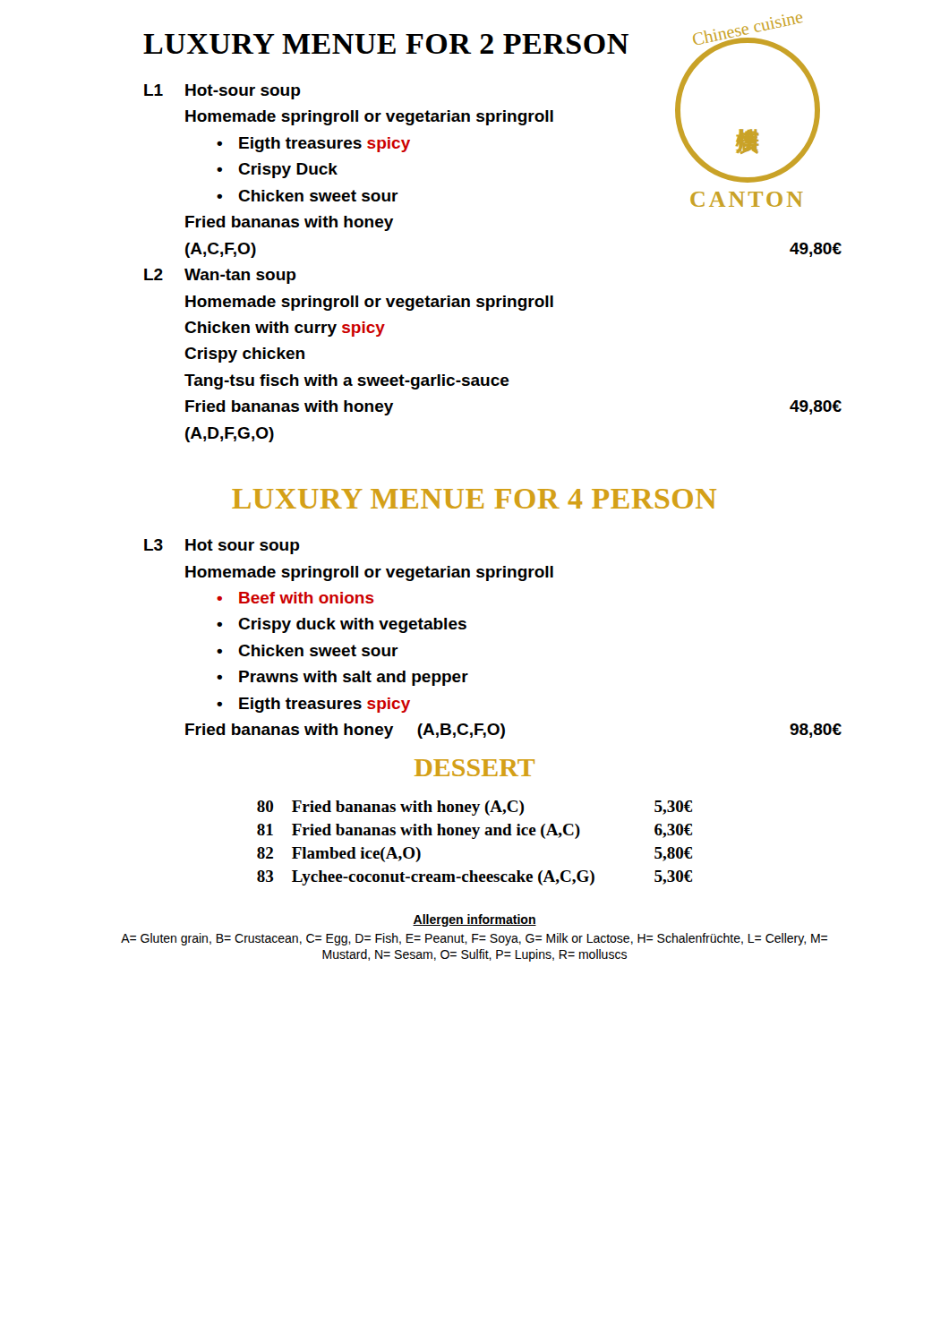Chinese cuisine
廣州樓
CANTON
LUXURY MENUE FOR 2 PERSON
L1 Hot-sour soup
Homemade springroll or vegetarian springroll
Eigth treasures spicy
Crispy Duck
Chicken sweet sour
Fried bananas with honey
(A,C,F,O) 49,80€
L2 Wan-tan soup
Homemade springroll or vegetarian springroll
Chicken with curry spicy
Crispy chicken
Tang-tsu fisch with a sweet-garlic-sauce
Fried bananas with honey 49,80€
(A,D,F,G,O)
LUXURY MENUE FOR 4 PERSON
L3 Hot sour soup
Homemade springroll or vegetarian springroll
Beef with onions
Crispy duck with vegetables
Chicken sweet sour
Prawns with salt and pepper
Eigth treasures spicy
Fried bananas with honey (A,B,C,F,O) 98,80€
DESSERT
| 80 | Fried bananas with honey (A,C) | 5,30€ |
| 81 | Fried bananas with honey and ice (A,C) | 6,30€ |
| 82 | Flambed ice(A,O) | 5,80€ |
| 83 | Lychee-coconut-cream-cheescake (A,C,G) | 5,30€ |
Allergen information
A= Gluten grain, B= Crustacean, C= Egg, D= Fish, E= Peanut, F= Soya, G= Milk or Lactose, H= Schalenfrüchte, L= Cellery, M= Mustard, N= Sesam, O= Sulfit, P= Lupins, R= molluscs